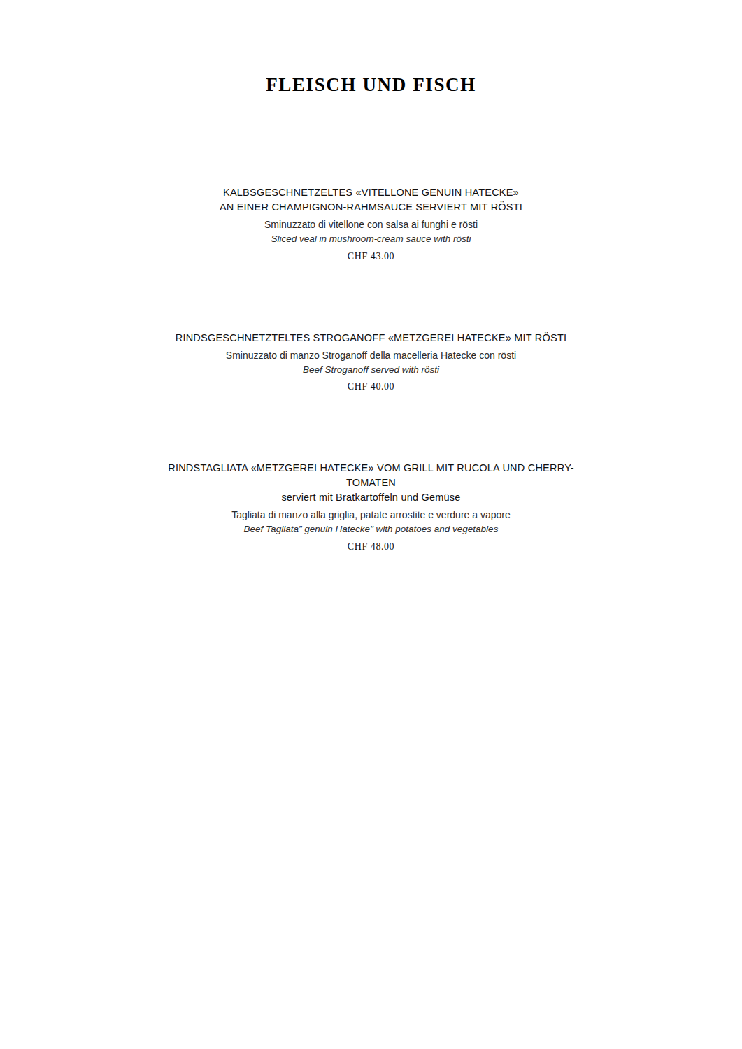FLEISCH UND FISCH
KALBSGESCHNETZELTES «VITELLONE GENUIN HATECKE»
AN EINER CHAMPIGNON-RAHMSAUCE SERVIERT MIT RÖSTI
Sminuzzato di vitellone con salsa ai funghi e rösti
Sliced veal in mushroom-cream sauce with rösti
CHF 43.00
RINDSGESCHNETZTELTES STROGANOFF «METZGEREI HATECKE» MIT RÖSTI
Sminuzzato di manzo Stroganoff della macelleria Hatecke con rösti
Beef Stroganoff served with rösti
CHF 40.00
RINDSTAGLIATA «METZGEREI HATECKE» VOM GRILL MIT RUCOLA UND CHERRY-TOMATEN
serviert mit Bratkartoffeln und Gemüse
Tagliata di manzo alla griglia, patate arrostite e verdure a vapore
Beef Tagliata” genuin Hatecke" with potatoes and vegetables
CHF 48.00